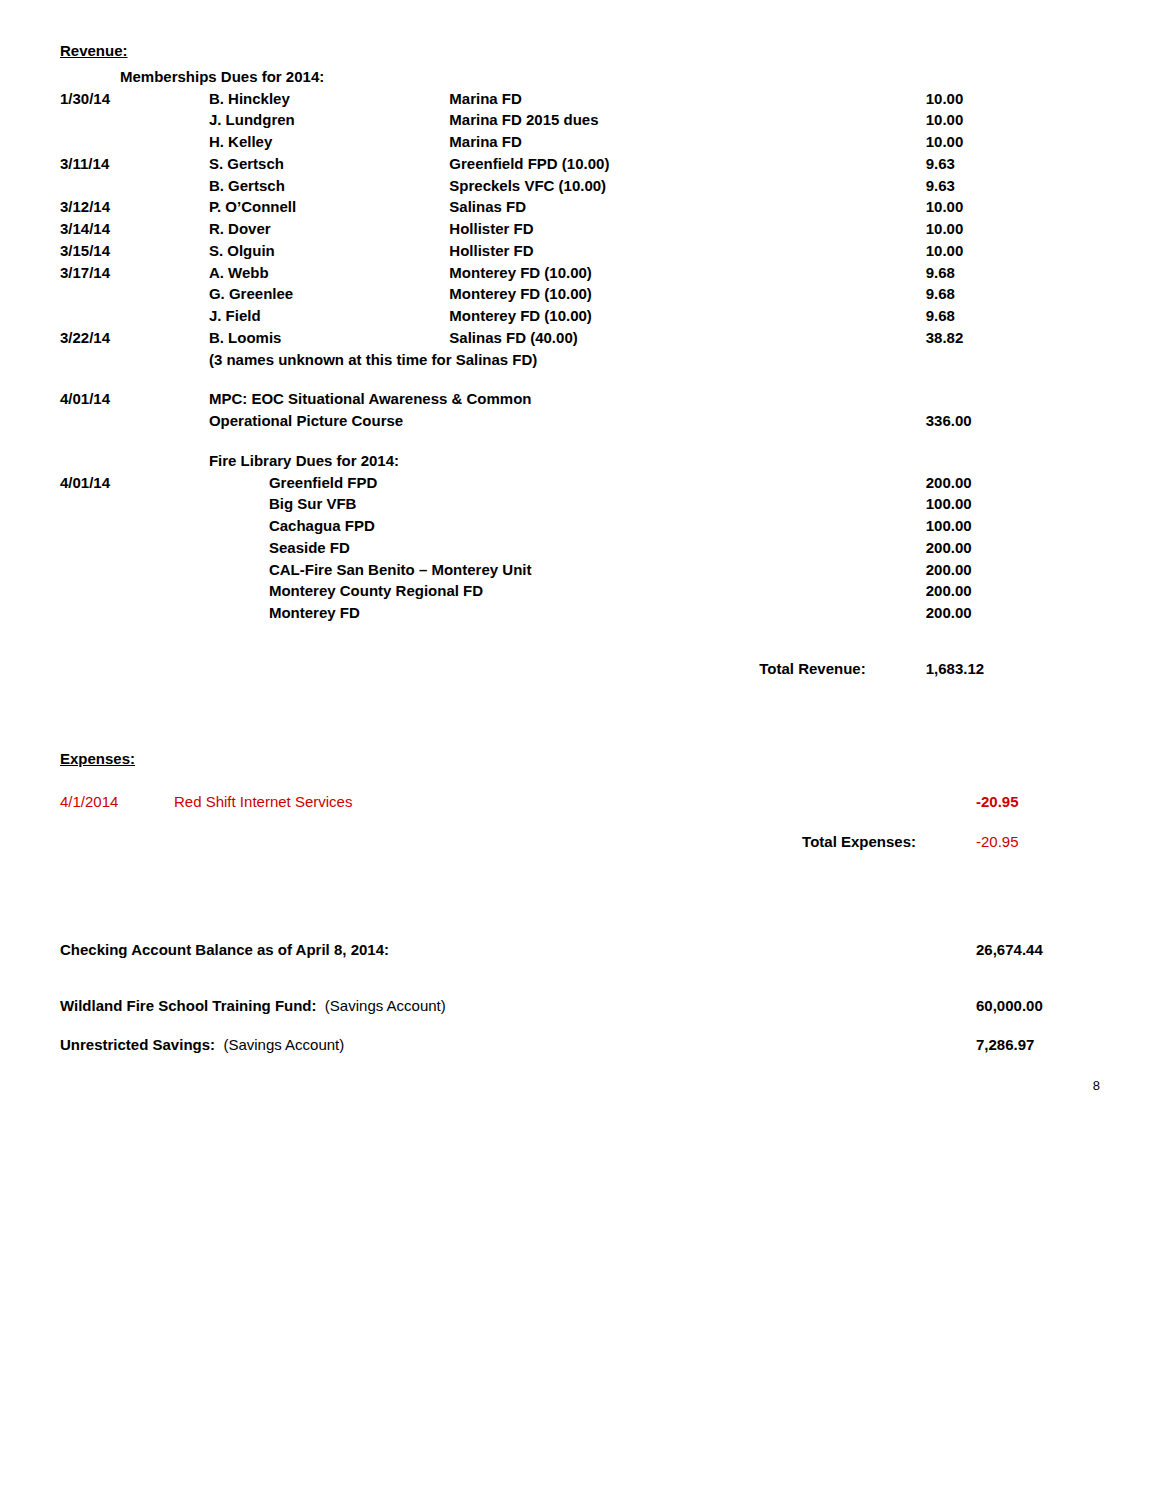Revenue:
Memberships Dues for 2014:
| 1/30/14 | B. Hinckley | Marina FD | 10.00 |
| | J. Lundgren | Marina FD 2015 dues | 10.00 |
| | H. Kelley | Marina FD | 10.00 |
| 3/11/14 | S. Gertsch | Greenfield FPD (10.00) | 9.63 |
| | B. Gertsch | Spreckels VFC (10.00) | 9.63 |
| 3/12/14 | P. O’Connell | Salinas FD | 10.00 |
| 3/14/14 | R. Dover | Hollister FD | 10.00 |
| 3/15/14 | S. Olguin | Hollister FD | 10.00 |
| 3/17/14 | A. Webb | Monterey FD (10.00) | 9.68 |
| | G. Greenlee | Monterey FD (10.00) | 9.68 |
| | J. Field | Monterey FD (10.00) | 9.68 |
| 3/22/14 | B. Loomis | Salinas FD (40.00) | 38.82 |
| | (3 names unknown at this time for Salinas FD) |
| 4/01/14 | MPC: EOC Situational Awareness & Common | |
| | Operational Picture Course | 336.00 |
| | Fire Library Dues for 2014: |
| 4/01/14 | Greenfield FPD | 200.00 |
| | Big Sur VFB | 100.00 |
| | Cachagua FPD | 100.00 |
| | Seaside FD | 200.00 |
| | CAL-Fire San Benito – Monterey Unit | 200.00 |
| | Monterey County Regional FD | 200.00 |
| | Monterey FD | 200.00 |
| Total Revenue: | 1,683.12 |
Expenses:
| 4/1/2014 | Red Shift Internet Services | -20.95 |
| Total Expenses: | -20.95 |
| Checking Account Balance as of April 8, 2014: | 26,674.44 |
| Wildland Fire School Training Fund: (Savings Account) | 60,000.00 |
| Unrestricted Savings: (Savings Account) | 7,286.97 |
8